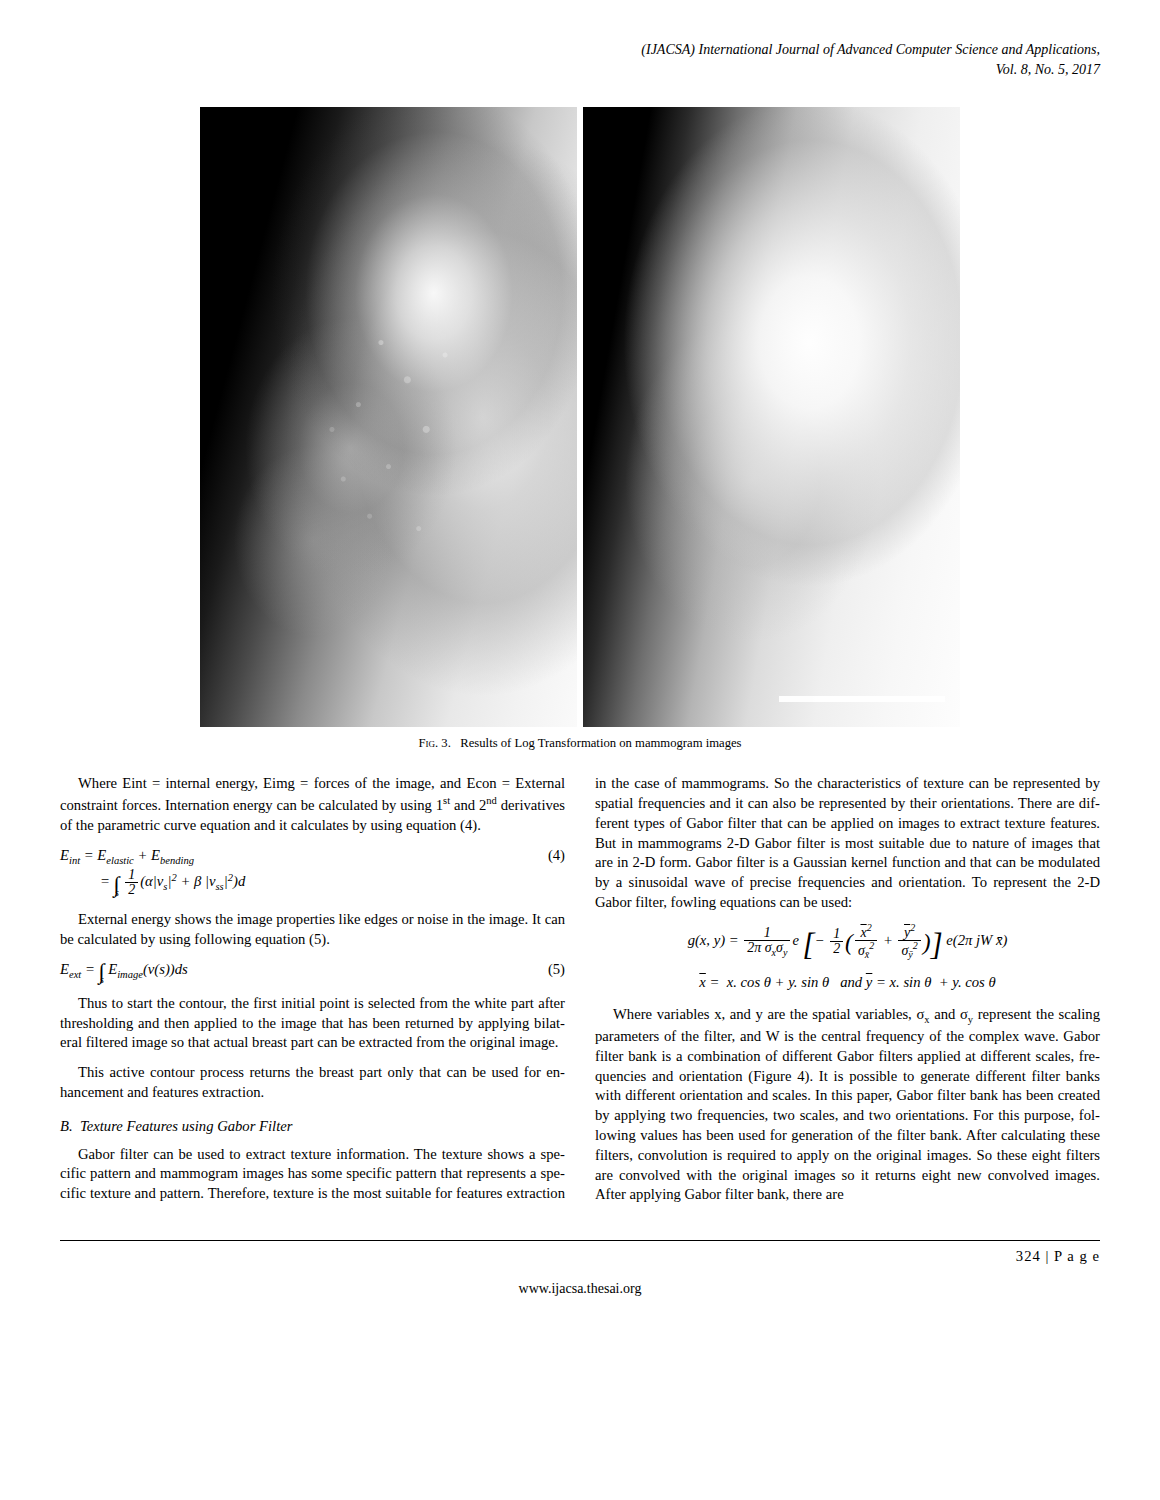(IJACSA) International Journal of Advanced Computer Science and Applications,
Vol. 8, No. 5, 2017
Fig. 3. Results of Log Transformation on mammogram images
Where Eint = internal energy, Eimg = forces of the image, and Econ = External constraint forces. Internation energy can be calculated by using 1st and 2nd derivatives of the parametric curve equation and it calculates by using equation (4).
(4) Eint = Eelastic + Ebending = ∫s 12(α|vs|2 + β |vss|2)d
External energy shows the image properties like edges or noise in the image. It can be calculated by using following equation (5).
(5) Eext = ∫s Eimage(v(s))ds
Thus to start the contour, the first initial point is selected from the white part after thresholding and then applied to the image that has been returned by applying bilateral filtered image so that actual breast part can be extracted from the original image.
This active contour process returns the breast part only that can be used for enhancement and features extraction.
B. Texture Features using Gabor Filter
Gabor filter can be used to extract texture information. The texture shows a specific pattern and mammogram images has some specific pattern that represents a specific texture and pattern. Therefore, texture is the most suitable for features extraction in the case of mammograms. So the characteristics of texture can be represented by spatial frequencies and it can also be represented by their orientations. There are different types of Gabor filter that can be applied on images to extract texture features. But in mammograms 2-D Gabor filter is most suitable due to nature of images that are in 2-D form. Gabor filter is a Gaussian kernel function and that can be modulated by a sinusoidal wave of precise frequencies and orientation. To represent the 2-D Gabor filter, fowling equations can be used:
g(x, y) = 12π σxσye [− 12(x2 σx̄2 + y2 σȳ2)] e(2π jW x̄)
x = x. cos θ + y. sin θ and y = x. sin θ + y. cos θ
Where variables x, and y are the spatial variables, σx and σy represent the scaling parameters of the filter, and W is the central frequency of the complex wave. Gabor filter bank is a combination of different Gabor filters applied at different scales, frequencies and orientation (Figure 4). It is possible to generate different filter banks with different orientation and scales. In this paper, Gabor filter bank has been created by applying two frequencies, two scales, and two orientations. For this purpose, following values has been used for generation of the filter bank. After calculating these filters, convolution is required to apply on the original images. So these eight filters are convolved with the original images so it returns eight new convolved images. After applying Gabor filter bank, there are
324 | P a g e
www.ijacsa.thesai.org